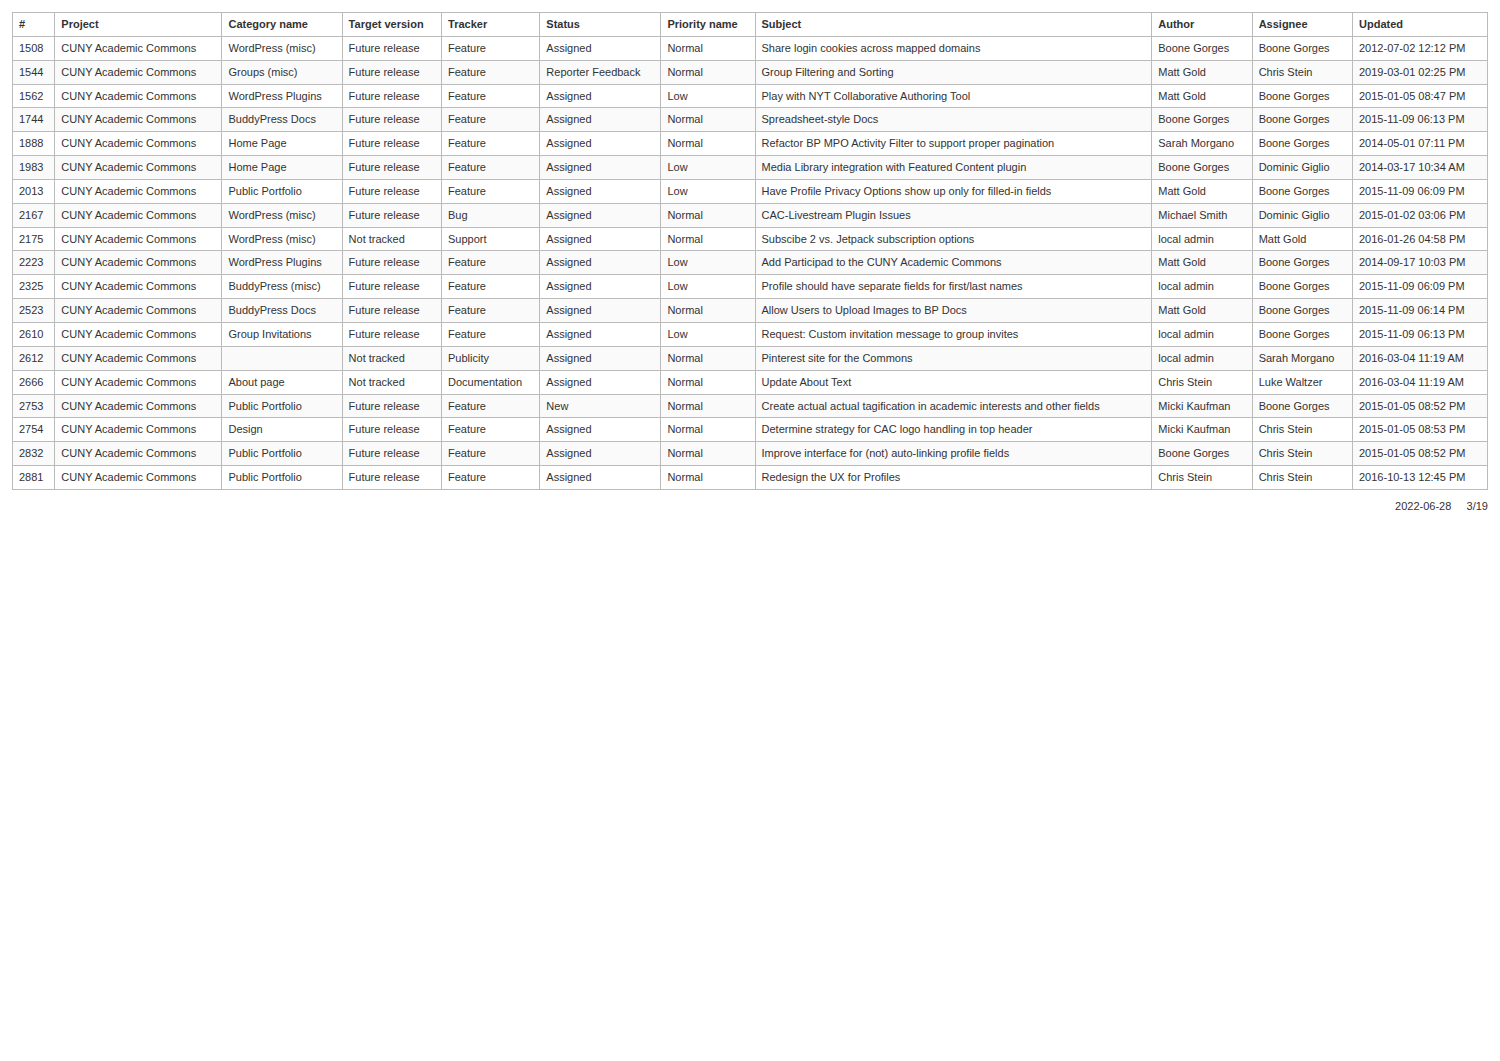Redmine issue list
| # | Project | Category name | Target version | Tracker | Status | Priority name | Subject | Author | Assignee | Updated |
| --- | --- | --- | --- | --- | --- | --- | --- | --- | --- | --- |
| 1508 | CUNY Academic Commons | WordPress (misc) | Future release | Feature | Assigned | Normal | Share login cookies across mapped domains | Boone Gorges | Boone Gorges | 2012-07-02 12:12 PM |
| 1544 | CUNY Academic Commons | Groups (misc) | Future release | Feature | Reporter Feedback | Normal | Group Filtering and Sorting | Matt Gold | Chris Stein | 2019-03-01 02:25 PM |
| 1562 | CUNY Academic Commons | WordPress Plugins | Future release | Feature | Assigned | Low | Play with NYT Collaborative Authoring Tool | Matt Gold | Boone Gorges | 2015-01-05 08:47 PM |
| 1744 | CUNY Academic Commons | BuddyPress Docs | Future release | Feature | Assigned | Normal | Spreadsheet-style Docs | Boone Gorges | Boone Gorges | 2015-11-09 06:13 PM |
| 1888 | CUNY Academic Commons | Home Page | Future release | Feature | Assigned | Normal | Refactor BP MPO Activity Filter to support proper pagination | Sarah Morgano | Boone Gorges | 2014-05-01 07:11 PM |
| 1983 | CUNY Academic Commons | Home Page | Future release | Feature | Assigned | Low | Media Library integration with Featured Content plugin | Boone Gorges | Dominic Giglio | 2014-03-17 10:34 AM |
| 2013 | CUNY Academic Commons | Public Portfolio | Future release | Feature | Assigned | Low | Have Profile Privacy Options show up only for filled-in fields | Matt Gold | Boone Gorges | 2015-11-09 06:09 PM |
| 2167 | CUNY Academic Commons | WordPress (misc) | Future release | Bug | Assigned | Normal | CAC-Livestream Plugin Issues | Michael Smith | Dominic Giglio | 2015-01-02 03:06 PM |
| 2175 | CUNY Academic Commons | WordPress (misc) | Not tracked | Support | Assigned | Normal | Subscibe 2 vs. Jetpack subscription options | local admin | Matt Gold | 2016-01-26 04:58 PM |
| 2223 | CUNY Academic Commons | WordPress Plugins | Future release | Feature | Assigned | Low | Add Participad to the CUNY Academic Commons | Matt Gold | Boone Gorges | 2014-09-17 10:03 PM |
| 2325 | CUNY Academic Commons | BuddyPress (misc) | Future release | Feature | Assigned | Low | Profile should have separate fields for first/last names | local admin | Boone Gorges | 2015-11-09 06:09 PM |
| 2523 | CUNY Academic Commons | BuddyPress Docs | Future release | Feature | Assigned | Normal | Allow Users to Upload Images to BP Docs | Matt Gold | Boone Gorges | 2015-11-09 06:14 PM |
| 2610 | CUNY Academic Commons | Group Invitations | Future release | Feature | Assigned | Low | Request: Custom invitation message to group invites | local admin | Boone Gorges | 2015-11-09 06:13 PM |
| 2612 | CUNY Academic Commons | | Not tracked | Publicity | Assigned | Normal | Pinterest site for the Commons | local admin | Sarah Morgano | 2016-03-04 11:19 AM |
| 2666 | CUNY Academic Commons | About page | Not tracked | Documentation | Assigned | Normal | Update About Text | Chris Stein | Luke Waltzer | 2016-03-04 11:19 AM |
| 2753 | CUNY Academic Commons | Public Portfolio | Future release | Feature | New | Normal | Create actual actual tagification in academic interests and other fields | Micki Kaufman | Boone Gorges | 2015-01-05 08:52 PM |
| 2754 | CUNY Academic Commons | Design | Future release | Feature | Assigned | Normal | Determine strategy for CAC logo handling in top header | Micki Kaufman | Chris Stein | 2015-01-05 08:53 PM |
| 2832 | CUNY Academic Commons | Public Portfolio | Future release | Feature | Assigned | Normal | Improve interface for (not) auto-linking profile fields | Boone Gorges | Chris Stein | 2015-01-05 08:52 PM |
| 2881 | CUNY Academic Commons | Public Portfolio | Future release | Feature | Assigned | Normal | Redesign the UX for Profiles | Chris Stein | Chris Stein | 2016-10-13 12:45 PM |
2022-06-28 3/19